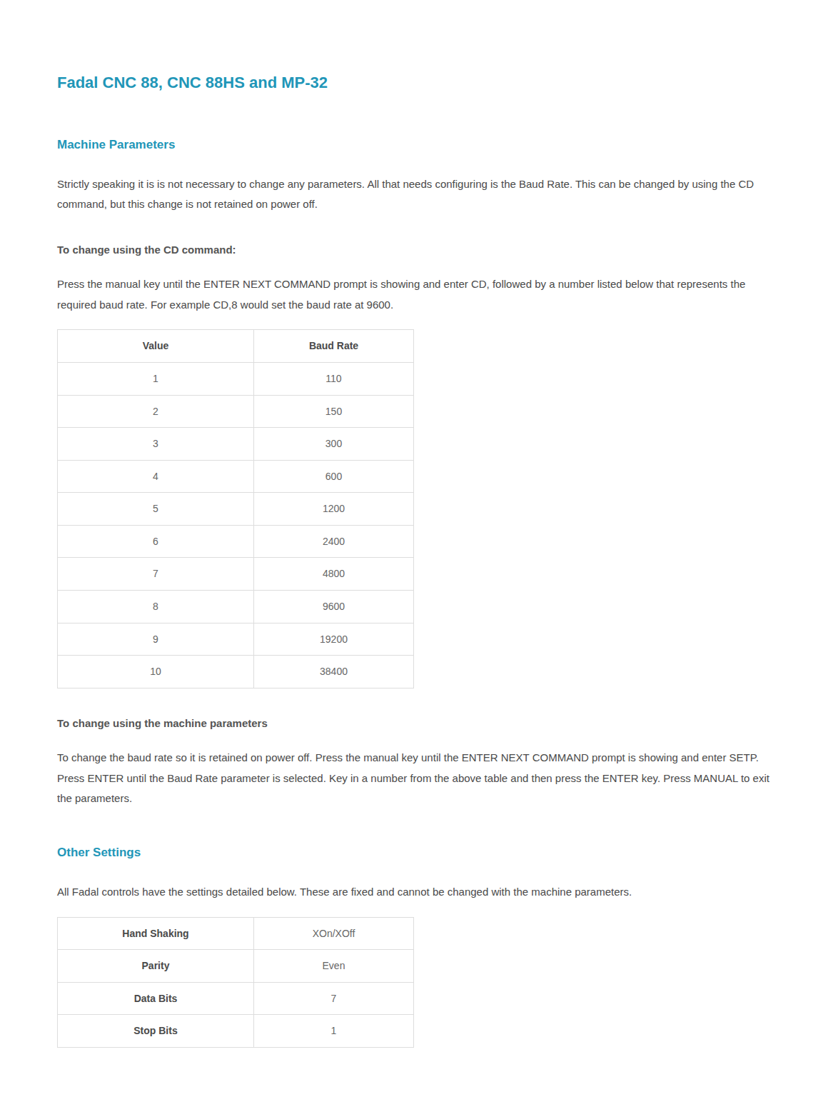Fadal CNC 88, CNC 88HS and MP-32
Machine Parameters
Strictly speaking it is is not necessary to change any parameters. All that needs configuring is the Baud Rate. This can be changed by using the CD command, but this change is not retained on power off.
To change using the CD command:
Press the manual key until the ENTER NEXT COMMAND prompt is showing and enter CD, followed by a number listed below that represents the required baud rate. For example CD,8 would set the baud rate at 9600.
| Value | Baud Rate |
| --- | --- |
| 1 | 110 |
| 2 | 150 |
| 3 | 300 |
| 4 | 600 |
| 5 | 1200 |
| 6 | 2400 |
| 7 | 4800 |
| 8 | 9600 |
| 9 | 19200 |
| 10 | 38400 |
To change using the machine parameters
To change the baud rate so it is retained on power off. Press the manual key until the ENTER NEXT COMMAND prompt is showing and enter SETP. Press ENTER until the Baud Rate parameter is selected. Key in a number from the above table and then press the ENTER key. Press MANUAL to exit the parameters.
Other Settings
All Fadal controls have the settings detailed below. These are fixed and cannot be changed with the machine parameters.
| Hand Shaking | XOn/XOff |
| Parity | Even |
| Data Bits | 7 |
| Stop Bits | 1 |